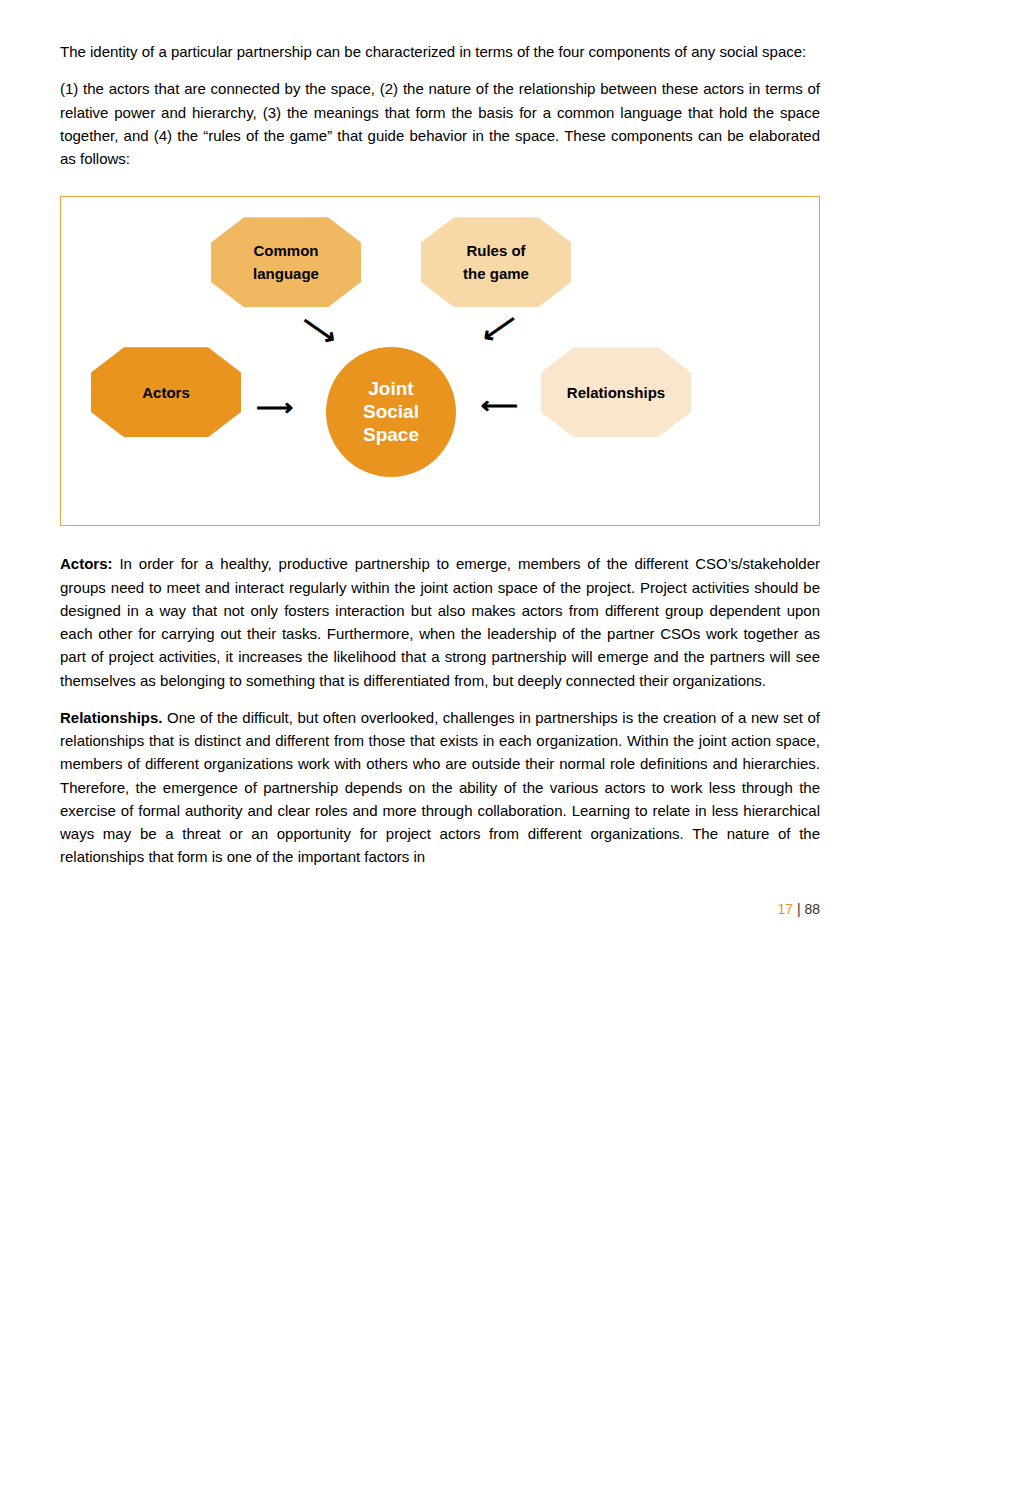The identity of a particular partnership can be characterized in terms of the four components of any social space:
(1) the actors that are connected by the space, (2) the nature of the relationship between these actors in terms of relative power and hierarchy, (3) the meanings that form the basis for a common language that hold the space together, and (4) the “rules of the game” that guide behavior in the space. These components can be elaborated as follows:
Common
language
Rules of
the game
Actors
Relationships
Joint
Social
Space
⟶
⟶
⟶
⟶
Actors: In order for a healthy, productive partnership to emerge, members of the different CSO’s/stakeholder groups need to meet and interact regularly within the joint action space of the project. Project activities should be designed in a way that not only fosters interaction but also makes actors from different group dependent upon each other for carrying out their tasks. Furthermore, when the leadership of the partner CSOs work together as part of project activities, it increases the likelihood that a strong partnership will emerge and the partners will see themselves as belonging to something that is differentiated from, but deeply connected their organizations.
Relationships. One of the difficult, but often overlooked, challenges in partnerships is the creation of a new set of relationships that is distinct and different from those that exists in each organization. Within the joint action space, members of different organizations work with others who are outside their normal role definitions and hierarchies. Therefore, the emergence of partnership depends on the ability of the various actors to work less through the exercise of formal authority and clear roles and more through collaboration. Learning to relate in less hierarchical ways may be a threat or an opportunity for project actors from different organizations. The nature of the relationships that form is one of the important factors in
17 | 88